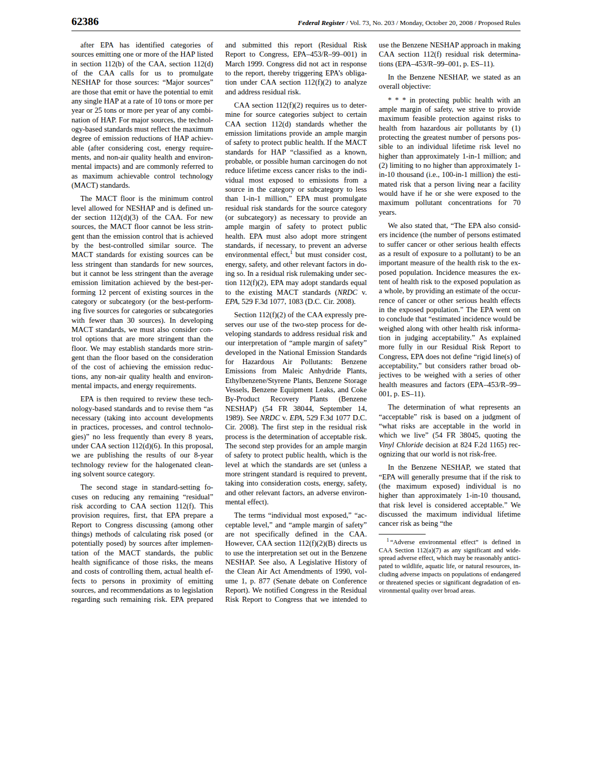62386
Federal Register / Vol. 73, No. 203 / Monday, October 20, 2008 / Proposed Rules
after EPA has identified categories of sources emitting one or more of the HAP listed in section 112(b) of the CAA, section 112(d) of the CAA calls for us to promulgate NESHAP for those sources: “Major sources” are those that emit or have the potential to emit any single HAP at a rate of 10 tons or more per year or 25 tons or more per year of any combination of HAP. For major sources, the technology-based standards must reflect the maximum degree of emission reductions of HAP achievable (after considering cost, energy requirements, and non-air quality health and environmental impacts) and are commonly referred to as maximum achievable control technology (MACT) standards.
The MACT floor is the minimum control level allowed for NESHAP and is defined under section 112(d)(3) of the CAA. For new sources, the MACT floor cannot be less stringent than the emission control that is achieved by the best-controlled similar source. The MACT standards for existing sources can be less stringent than standards for new sources, but it cannot be less stringent than the average emission limitation achieved by the best-performing 12 percent of existing sources in the category or subcategory (or the best-performing five sources for categories or subcategories with fewer than 30 sources). In developing MACT standards, we must also consider control options that are more stringent than the floor. We may establish standards more stringent than the floor based on the consideration of the cost of achieving the emission reductions, any non-air quality health and environmental impacts, and energy requirements.
EPA is then required to review these technology-based standards and to revise them “as necessary (taking into account developments in practices, processes, and control technologies)” no less frequently than every 8 years, under CAA section 112(d)(6). In this proposal, we are publishing the results of our 8-year technology review for the halogenated cleaning solvent source category.
The second stage in standard-setting focuses on reducing any remaining “residual” risk according to CAA section 112(f). This provision requires, first, that EPA prepare a Report to Congress discussing (among other things) methods of calculating risk posed (or potentially posed) by sources after implementation of the MACT standards, the public health significance of those risks, the means and costs of controlling them, actual health effects to persons in proximity of emitting sources, and recommendations as to legislation regarding such remaining risk. EPA prepared and submitted this report (Residual Risk Report to Congress, EPA–453/R–99–001) in March 1999. Congress did not act in response to the report, thereby triggering EPA’s obligation under CAA section 112(f)(2) to analyze and address residual risk.
CAA section 112(f)(2) requires us to determine for source categories subject to certain CAA section 112(d) standards whether the emission limitations provide an ample margin of safety to protect public health. If the MACT standards for HAP “classified as a known, probable, or possible human carcinogen do not reduce lifetime excess cancer risks to the individual most exposed to emissions from a source in the category or subcategory to less than 1-in-1 million,” EPA must promulgate residual risk standards for the source category (or subcategory) as necessary to provide an ample margin of safety to protect public health. EPA must also adopt more stringent standards, if necessary, to prevent an adverse environmental effect,1 but must consider cost, energy, safety, and other relevant factors in doing so. In a residual risk rulemaking under section 112(f)(2), EPA may adopt standards equal to the existing MACT standards (NRDC v. EPA, 529 F.3d 1077, 1083 (D.C. Cir. 2008).
Section 112(f)(2) of the CAA expressly preserves our use of the two-step process for developing standards to address residual risk and our interpretation of “ample margin of safety” developed in the National Emission Standards for Hazardous Air Pollutants: Benzene Emissions from Maleic Anhydride Plants, Ethylbenzene/Styrene Plants, Benzene Storage Vessels, Benzene Equipment Leaks, and Coke By-Product Recovery Plants (Benzene NESHAP) (54 FR 38044, September 14, 1989). See NRDC v. EPA, 529 F.3d 1077 D.C. Cir. 2008). The first step in the residual risk process is the determination of acceptable risk. The second step provides for an ample margin of safety to protect public health, which is the level at which the standards are set (unless a more stringent standard is required to prevent, taking into consideration costs, energy, safety, and other relevant factors, an adverse environmental effect).
The terms “individual most exposed,” “acceptable level,” and “ample margin of safety” are not specifically defined in the CAA. However, CAA section 112(f)(2)(B) directs us to use the interpretation set out in the Benzene NESHAP. See also, A Legislative History of the Clean Air Act Amendments of 1990, volume 1, p. 877 (Senate debate on Conference Report). We notified Congress in the Residual Risk Report to Congress that we intended to use the Benzene NESHAP approach in making CAA section 112(f) residual risk determinations (EPA–453/R–99–001, p. ES–11).
In the Benzene NESHAP, we stated as an overall objective:
* * * in protecting public health with an ample margin of safety, we strive to provide maximum feasible protection against risks to health from hazardous air pollutants by (1) protecting the greatest number of persons possible to an individual lifetime risk level no higher than approximately 1-in-1 million; and (2) limiting to no higher than approximately 1-in-10 thousand (i.e., 100-in-1 million) the estimated risk that a person living near a facility would have if he or she were exposed to the maximum pollutant concentrations for 70 years.
We also stated that, “The EPA also considers incidence (the number of persons estimated to suffer cancer or other serious health effects as a result of exposure to a pollutant) to be an important measure of the health risk to the exposed population. Incidence measures the extent of health risk to the exposed population as a whole, by providing an estimate of the occurrence of cancer or other serious health effects in the exposed population.” The EPA went on to conclude that “estimated incidence would be weighed along with other health risk information in judging acceptability.” As explained more fully in our Residual Risk Report to Congress, EPA does not define “rigid line(s) of acceptability,” but considers rather broad objectives to be weighed with a series of other health measures and factors (EPA–453/R–99–001, p. ES–11).
The determination of what represents an “acceptable” risk is based on a judgment of “what risks are acceptable in the world in which we live” (54 FR 38045, quoting the Vinyl Chloride decision at 824 F.2d 1165) recognizing that our world is not risk-free.
In the Benzene NESHAP, we stated that “EPA will generally presume that if the risk to (the maximum exposed) individual is no higher than approximately 1-in-10 thousand, that risk level is considered acceptable.” We discussed the maximum individual lifetime cancer risk as being “the
1 “Adverse environmental effect” is defined in CAA Section 112(a)(7) as any significant and widespread adverse effect, which may be reasonably anticipated to wildlife, aquatic life, or natural resources, including adverse impacts on populations of endangered or threatened species or significant degradation of environmental quality over broad areas.